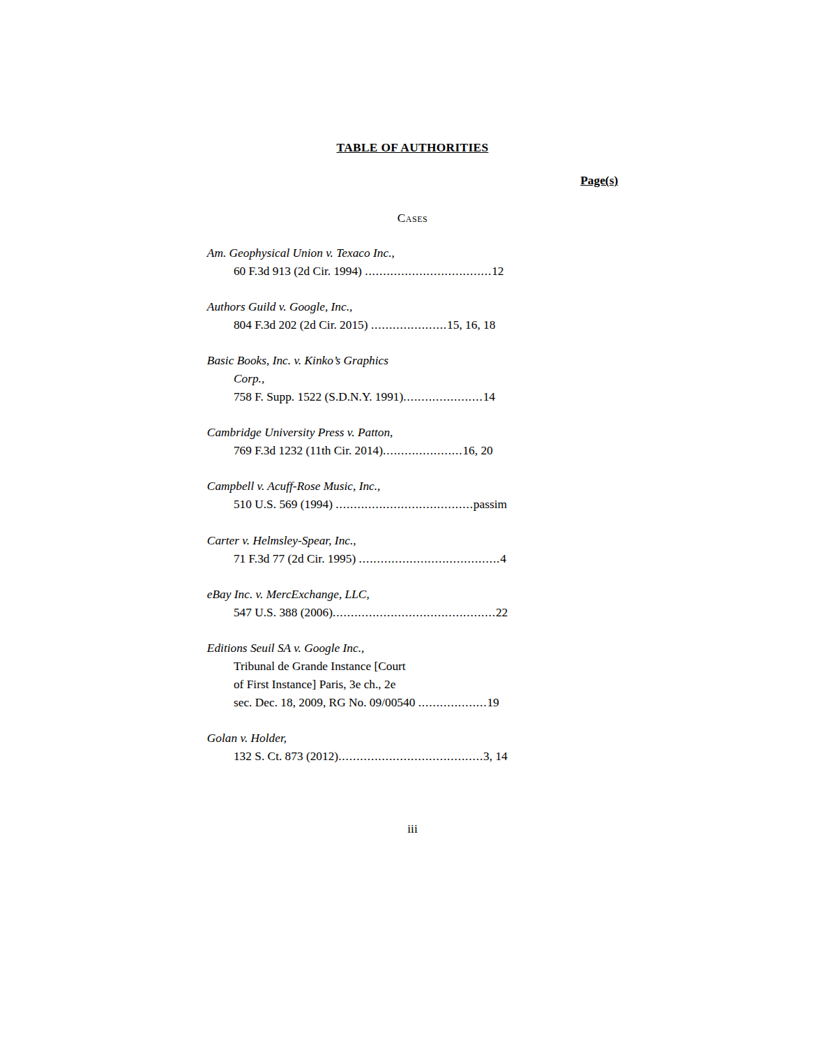TABLE OF AUTHORITIES
Page(s)
Cases
Am. Geophysical Union v. Texaco Inc.,
60 F.3d 913 (2d Cir. 1994) ................................... 12
Authors Guild v. Google, Inc.,
804 F.3d 202 (2d Cir. 2015) ..................... 15, 16, 18
Basic Books, Inc. v. Kinko’s Graphics
Corp.,
758 F. Supp. 1522 (S.D.N.Y. 1991)...................... 14
Cambridge University Press v. Patton,
769 F.3d 1232 (11th Cir. 2014)...................... 16, 20
Campbell v. Acuff-Rose Music, Inc.,
510 U.S. 569 (1994) ...................................... passim
Carter v. Helmsley-Spear, Inc.,
71 F.3d 77 (2d Cir. 1995) ....................................... 4
eBay Inc. v. MercExchange, LLC,
547 U.S. 388 (2006)............................................. 22
Editions Seuil SA v. Google Inc.,
Tribunal de Grande Instance [Court
of First Instance] Paris, 3e ch., 2e
sec. Dec. 18, 2009, RG No. 09/00540 ................... 19
Golan v. Holder,
132 S. Ct. 873 (2012)........................................ 3, 14
iii